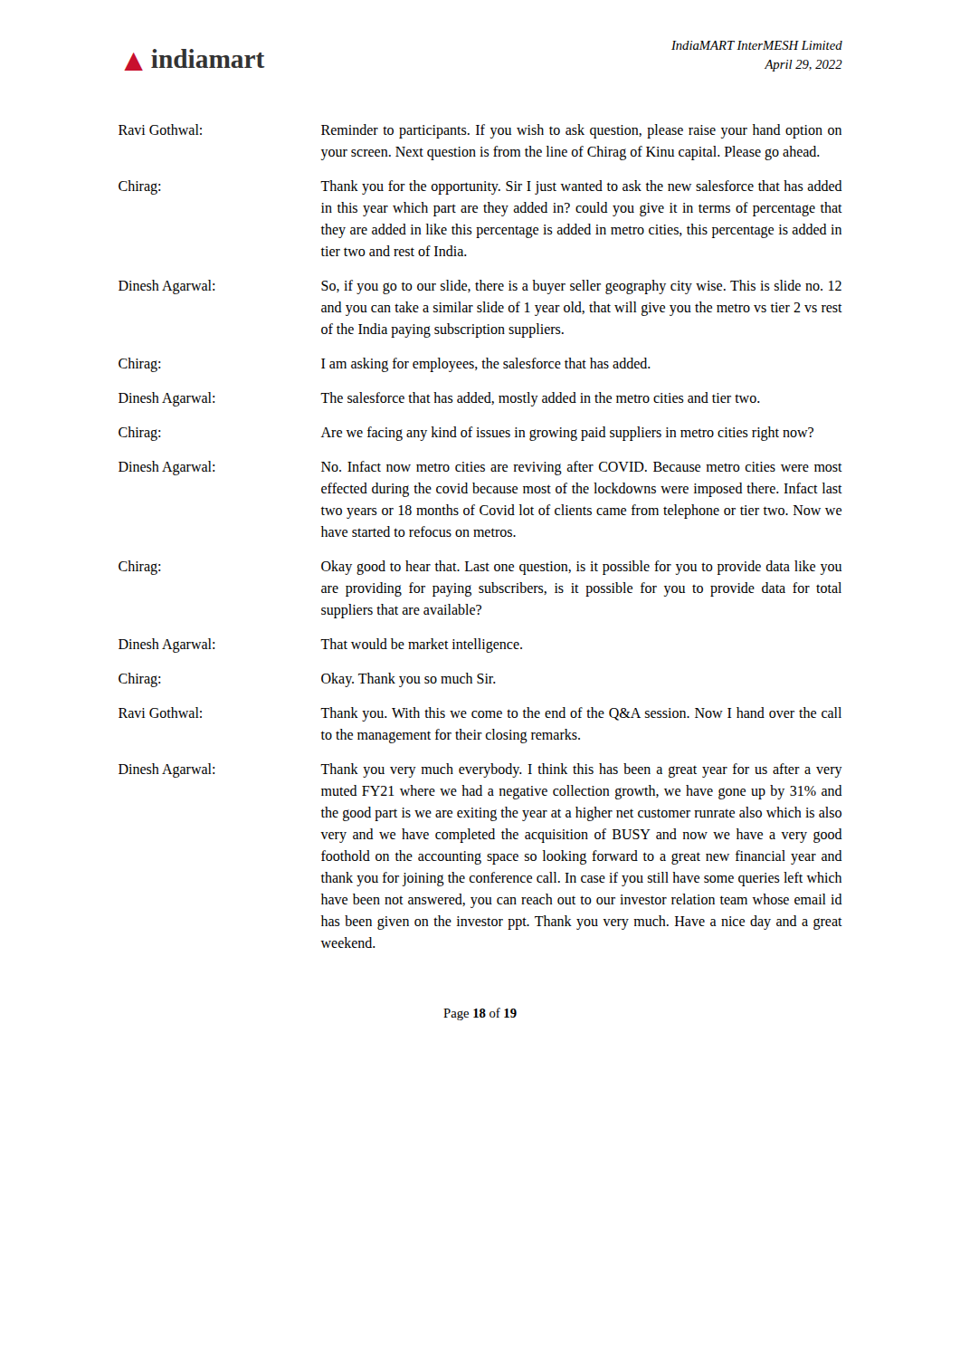▲indiamart
IndiaMART InterMESH Limited
April 29, 2022
| Ravi Gothwal: | Reminder to participants. If you wish to ask question, please raise your hand option on your screen. Next question is from the line of Chirag of Kinu capital. Please go ahead. |
| Chirag: | Thank you for the opportunity. Sir I just wanted to ask the new salesforce that has added in this year which part are they added in? could you give it in terms of percentage that they are added in like this percentage is added in metro cities, this percentage is added in tier two and rest of India. |
| Dinesh Agarwal: | So, if you go to our slide, there is a buyer seller geography city wise. This is slide no. 12 and you can take a similar slide of 1 year old, that will give you the metro vs tier 2 vs rest of the India paying subscription suppliers. |
| Chirag: | I am asking for employees, the salesforce that has added. |
| Dinesh Agarwal: | The salesforce that has added, mostly added in the metro cities and tier two. |
| Chirag: | Are we facing any kind of issues in growing paid suppliers in metro cities right now? |
| Dinesh Agarwal: | No. Infact now metro cities are reviving after COVID. Because metro cities were most effected during the covid because most of the lockdowns were imposed there. Infact last two years or 18 months of Covid lot of clients came from telephone or tier two. Now we have started to refocus on metros. |
| Chirag: | Okay good to hear that. Last one question, is it possible for you to provide data like you are providing for paying subscribers, is it possible for you to provide data for total suppliers that are available? |
| Dinesh Agarwal: | That would be market intelligence. |
| Chirag: | Okay. Thank you so much Sir. |
| Ravi Gothwal: | Thank you. With this we come to the end of the Q&A session. Now I hand over the call to the management for their closing remarks. |
| Dinesh Agarwal: | Thank you very much everybody. I think this has been a great year for us after a very muted FY21 where we had a negative collection growth, we have gone up by 31% and the good part is we are exiting the year at a higher net customer runrate also which is also very and we have completed the acquisition of BUSY and now we have a very good foothold on the accounting space so looking forward to a great new financial year and thank you for joining the conference call. In case if you still have some queries left which have been not answered, you can reach out to our investor relation team whose email id has been given on the investor ppt. Thank you very much. Have a nice day and a great weekend. |
Page 18 of 19